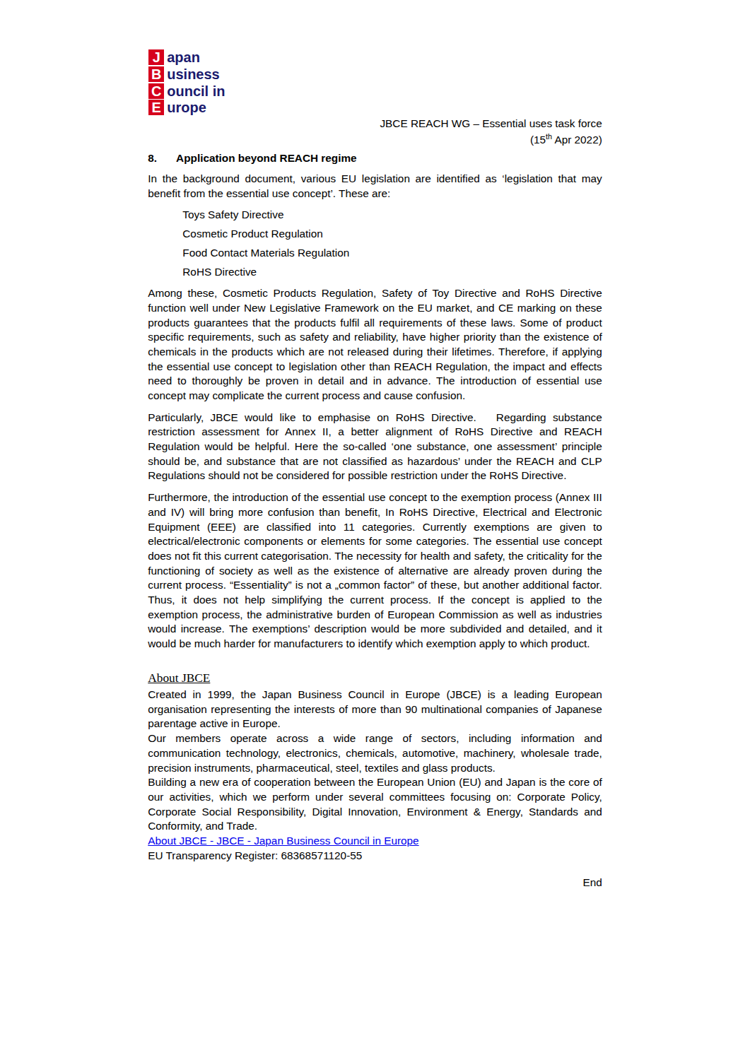| J | apan |
| B | usiness |
| C | ouncil in |
| E | urope |
JBCE REACH WG – Essential uses task force
(15th Apr 2022)
8. Application beyond REACH regime
In the background document, various EU legislation are identified as ‘legislation that may benefit from the essential use concept’. These are:
Toys Safety Directive
Cosmetic Product Regulation
Food Contact Materials Regulation
RoHS Directive
Among these, Cosmetic Products Regulation, Safety of Toy Directive and RoHS Directive function well under New Legislative Framework on the EU market, and CE marking on these products guarantees that the products fulfil all requirements of these laws. Some of product specific requirements, such as safety and reliability, have higher priority than the existence of chemicals in the products which are not released during their lifetimes. Therefore, if applying the essential use concept to legislation other than REACH Regulation, the impact and effects need to thoroughly be proven in detail and in advance. The introduction of essential use concept may complicate the current process and cause confusion.
Particularly, JBCE would like to emphasise on RoHS Directive. Regarding substance restriction assessment for Annex II, a better alignment of RoHS Directive and REACH Regulation would be helpful. Here the so-called ‘one substance, one assessment’ principle should be, and substance that are not classified as hazardous’ under the REACH and CLP Regulations should not be considered for possible restriction under the RoHS Directive.
Furthermore, the introduction of the essential use concept to the exemption process (Annex III and IV) will bring more confusion than benefit, In RoHS Directive, Electrical and Electronic Equipment (EEE) are classified into 11 categories. Currently exemptions are given to electrical/electronic components or elements for some categories. The essential use concept does not fit this current categorisation. The necessity for health and safety, the criticality for the functioning of society as well as the existence of alternative are already proven during the current process. “Essentiality” is not a „common factor” of these, but another additional factor. Thus, it does not help simplifying the current process. If the concept is applied to the exemption process, the administrative burden of European Commission as well as industries would increase. The exemptions’ description would be more subdivided and detailed, and it would be much harder for manufacturers to identify which exemption apply to which product.
About JBCE
Created in 1999, the Japan Business Council in Europe (JBCE) is a leading European organisation representing the interests of more than 90 multinational companies of Japanese parentage active in Europe.
Our members operate across a wide range of sectors, including information and communication technology, electronics, chemicals, automotive, machinery, wholesale trade, precision instruments, pharmaceutical, steel, textiles and glass products.
Building a new era of cooperation between the European Union (EU) and Japan is the core of our activities, which we perform under several committees focusing on: Corporate Policy, Corporate Social Responsibility, Digital Innovation, Environment & Energy, Standards and Conformity, and Trade.
About JBCE - JBCE - Japan Business Council in Europe
EU Transparency Register: 68368571120-55
End